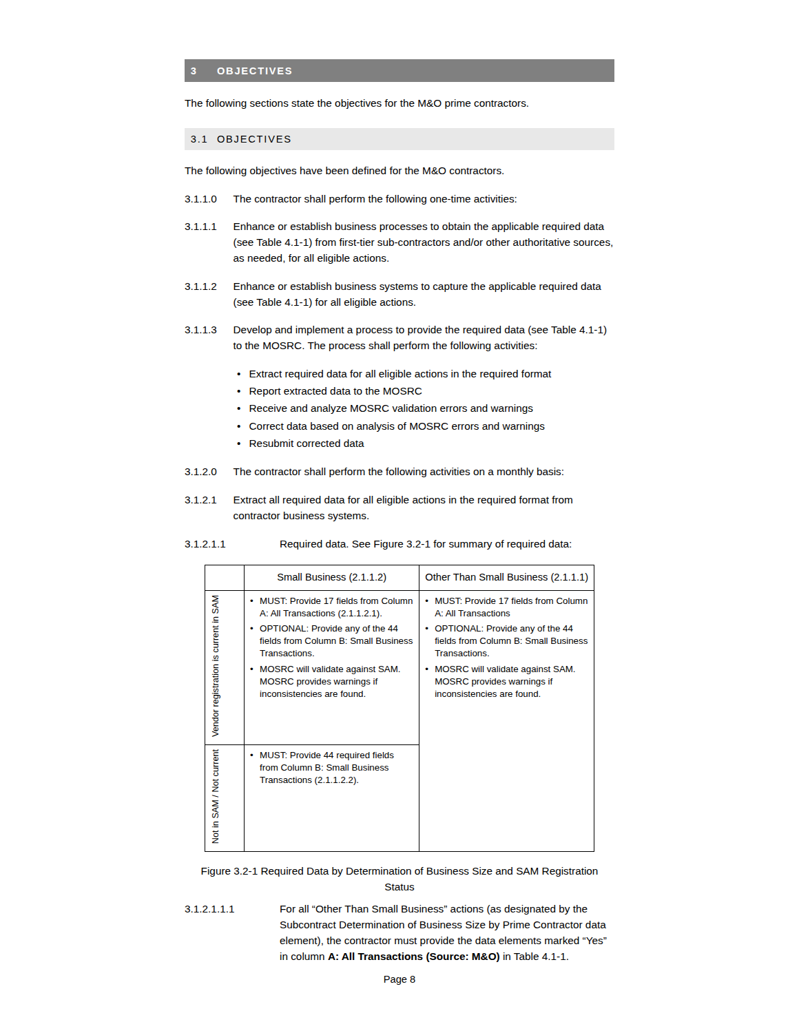3 Objectives
The following sections state the objectives for the M&O prime contractors.
3.1 Objectives
The following objectives have been defined for the M&O contractors.
3.1.1.0
The contractor shall perform the following one-time activities:
3.1.1.1
Enhance or establish business processes to obtain the applicable required data (see Table 4.1-1) from first-tier sub-contractors and/or other authoritative sources, as needed, for all eligible actions.
3.1.1.2
Enhance or establish business systems to capture the applicable required data (see Table 4.1-1) for all eligible actions.
3.1.1.3
Develop and implement a process to provide the required data (see Table 4.1-1) to the MOSRC. The process shall perform the following activities:
Extract required data for all eligible actions in the required format
Report extracted data to the MOSRC
Receive and analyze MOSRC validation errors and warnings
Correct data based on analysis of MOSRC errors and warnings
Resubmit corrected data
3.1.2.0
The contractor shall perform the following activities on a monthly basis:
3.1.2.1
Extract all required data for all eligible actions in the required format from contractor business systems.
3.1.2.1.1
Required data. See Figure 3.2-1 for summary of required data:
| | Small Business (2.1.1.2) | Other Than Small Business (2.1.1.1) |
| --- | --- | --- |
| Vendor registration is current in SAM | MUST: Provide 17 fields from Column A: All Transactions (2.1.1.2.1). OPTIONAL: Provide any of the 44 fields from Column B: Small Business Transactions. MOSRC will validate against SAM. MOSRC provides warnings if inconsistencies are found. | MUST: Provide 17 fields from Column A: All Transactions OPTIONAL: Provide any of the 44 fields from Column B: Small Business Transactions. MOSRC will validate against SAM. MOSRC provides warnings if inconsistencies are found. |
| Not in SAM / Not current | MUST: Provide 44 required fields from Column B: Small Business Transactions (2.1.1.2.2). |
Figure 3.2-1 Required Data by Determination of Business Size and SAM Registration Status
3.1.2.1.1.1
For all “Other Than Small Business” actions (as designated by the Subcontract Determination of Business Size by Prime Contractor data element), the contractor must provide the data elements marked “Yes” in column A: All Transactions (Source: M&O) in Table 4.1-1.
Page 8